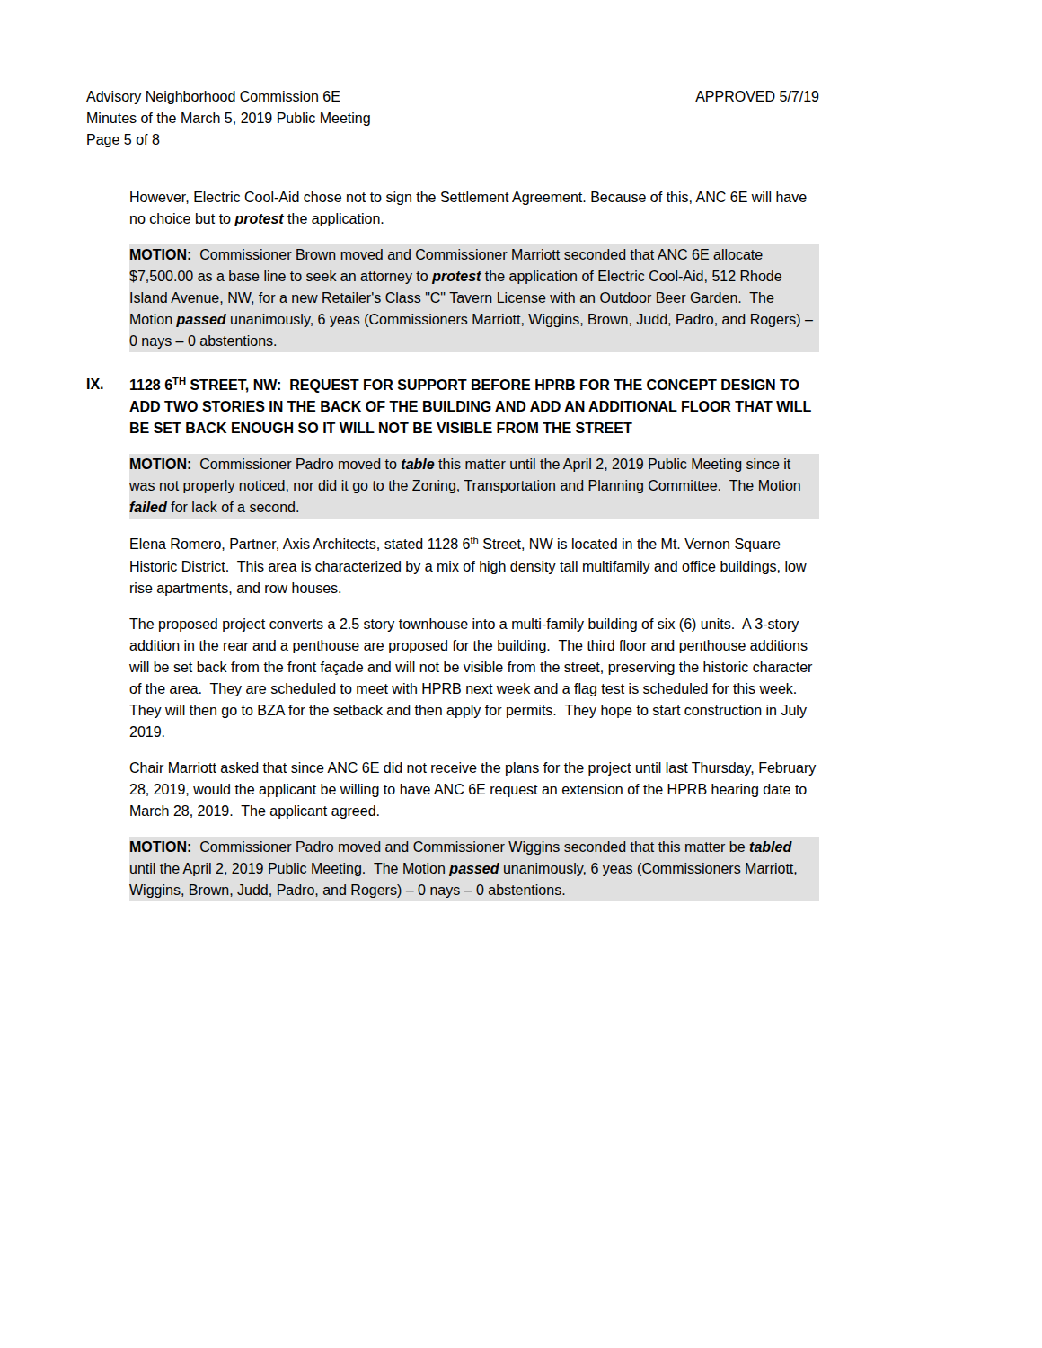Advisory Neighborhood Commission 6E
Minutes of the March 5, 2019 Public Meeting
Page 5 of 8
APPROVED 5/7/19
However, Electric Cool-Aid chose not to sign the Settlement Agreement. Because of this, ANC 6E will have no choice but to protest the application.
MOTION: Commissioner Brown moved and Commissioner Marriott seconded that ANC 6E allocate $7,500.00 as a base line to seek an attorney to protest the application of Electric Cool-Aid, 512 Rhode Island Avenue, NW, for a new Retailer's Class "C" Tavern License with an Outdoor Beer Garden. The Motion passed unanimously, 6 yeas (Commissioners Marriott, Wiggins, Brown, Judd, Padro, and Rogers) – 0 nays – 0 abstentions.
IX.
1128 6TH STREET, NW: REQUEST FOR SUPPORT BEFORE HPRB FOR THE CONCEPT DESIGN TO ADD TWO STORIES IN THE BACK OF THE BUILDING AND ADD AN ADDITIONAL FLOOR THAT WILL BE SET BACK ENOUGH SO IT WILL NOT BE VISIBLE FROM THE STREET
MOTION: Commissioner Padro moved to table this matter until the April 2, 2019 Public Meeting since it was not properly noticed, nor did it go to the Zoning, Transportation and Planning Committee. The Motion failed for lack of a second.
Elena Romero, Partner, Axis Architects, stated 1128 6th Street, NW is located in the Mt. Vernon Square Historic District. This area is characterized by a mix of high density tall multifamily and office buildings, low rise apartments, and row houses.
The proposed project converts a 2.5 story townhouse into a multi-family building of six (6) units. A 3-story addition in the rear and a penthouse are proposed for the building. The third floor and penthouse additions will be set back from the front façade and will not be visible from the street, preserving the historic character of the area. They are scheduled to meet with HPRB next week and a flag test is scheduled for this week. They will then go to BZA for the setback and then apply for permits. They hope to start construction in July 2019.
Chair Marriott asked that since ANC 6E did not receive the plans for the project until last Thursday, February 28, 2019, would the applicant be willing to have ANC 6E request an extension of the HPRB hearing date to March 28, 2019. The applicant agreed.
MOTION: Commissioner Padro moved and Commissioner Wiggins seconded that this matter be tabled until the April 2, 2019 Public Meeting. The Motion passed unanimously, 6 yeas (Commissioners Marriott, Wiggins, Brown, Judd, Padro, and Rogers) – 0 nays – 0 abstentions.